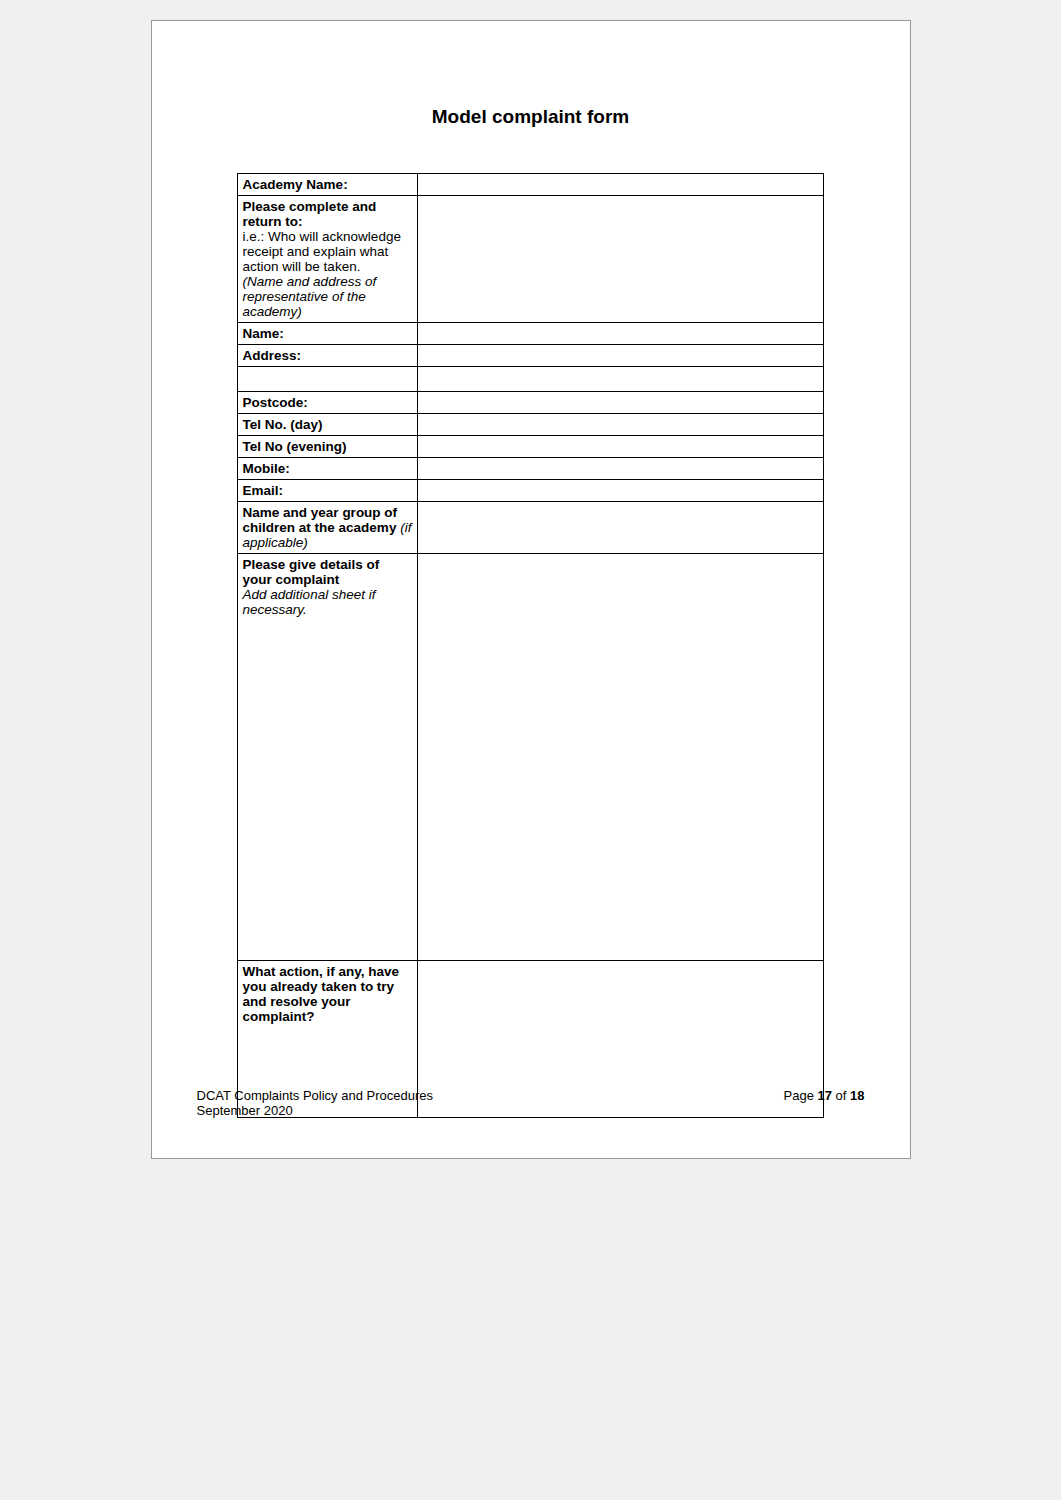Model complaint form
| Academy Name: | |
| Please complete and return to: i.e.: Who will acknowledge receipt and explain what action will be taken. (Name and address of representative of the academy) | |
| Name: | |
| Address: | |
| Postcode: | |
| Tel No. (day) | |
| Tel No (evening) | |
| Mobile: | |
| Email: | |
| Name and year group of children at the academy (if applicable) | |
| Please give details of your complaint Add additional sheet if necessary. | |
| What action, if any, have you already taken to try and resolve your complaint? | |
DCAT Complaints Policy and Procedures
September 2020
Page 17 of 18